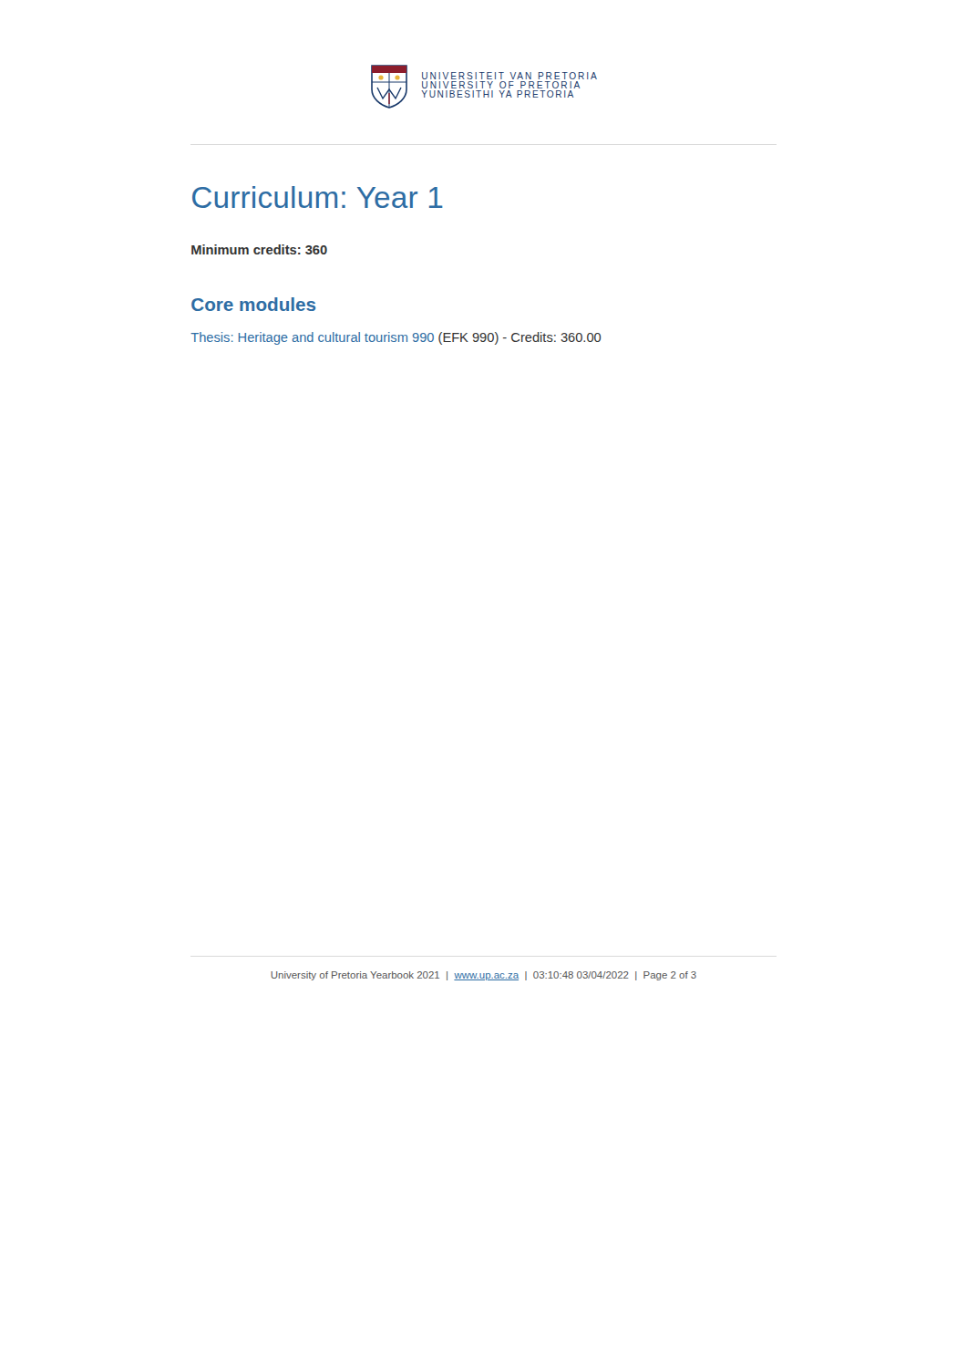UNIVERSITEIT VAN PRETORIA UNIVERSITY OF PRETORIA YUNIBESITHI YA PRETORIA
Curriculum: Year 1
Minimum credits: 360
Core modules
Thesis: Heritage and cultural tourism 990 (EFK 990) - Credits: 360.00
University of Pretoria Yearbook 2021 | www.up.ac.za | 03:10:48 03/04/2022 | Page 2 of 3